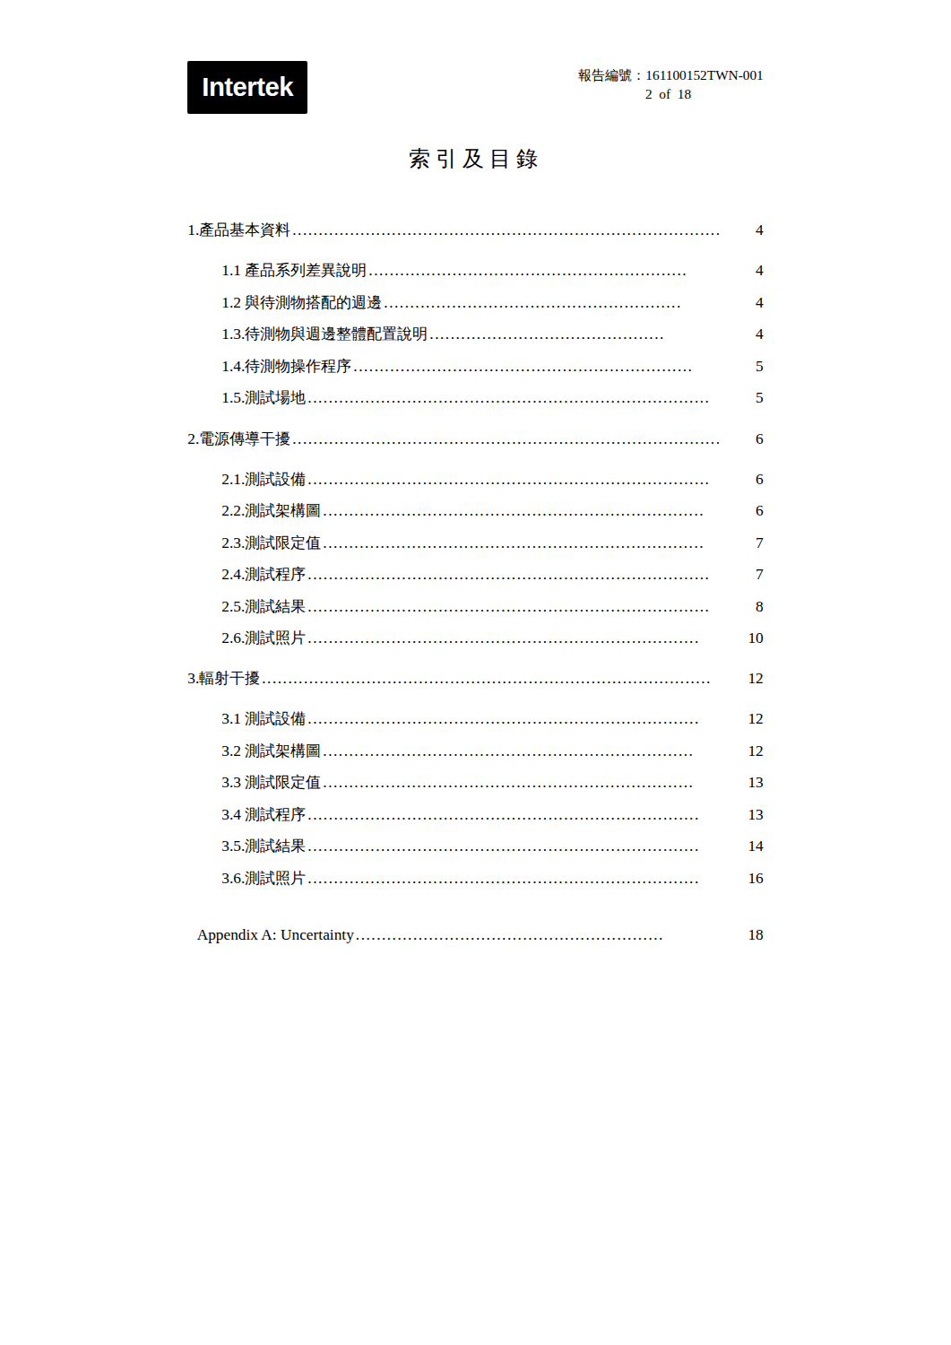Intertek
報告編號：161100152TWN-001
2 of 18
索引及目錄
1.產品基本資料.................................................................................. 4
1.1 產品系列差異說明............................................................. 4
1.2 與待測物搭配的週邊......................................................... 4
1.3.待測物與週邊整體配置說明............................................. 4
1.4.待測物操作程序................................................................. 5
1.5.測試場地............................................................................. 5
2.電源傳導干擾.................................................................................. 6
2.1.測試設備............................................................................. 6
2.2.測試架構圖......................................................................... 6
2.3.測試限定值......................................................................... 7
2.4.測試程序............................................................................. 7
2.5.測試結果............................................................................. 8
2.6.測試照片........................................................................... 10
3.輻射干擾...................................................................................... 12
3.1 測試設備........................................................................... 12
3.2 測試架構圖....................................................................... 12
3.3 測試限定值....................................................................... 13
3.4 測試程序........................................................................... 13
3.5.測試結果........................................................................... 14
3.6.測試照片........................................................................... 16
Appendix A: Uncertainty........................................................... 18